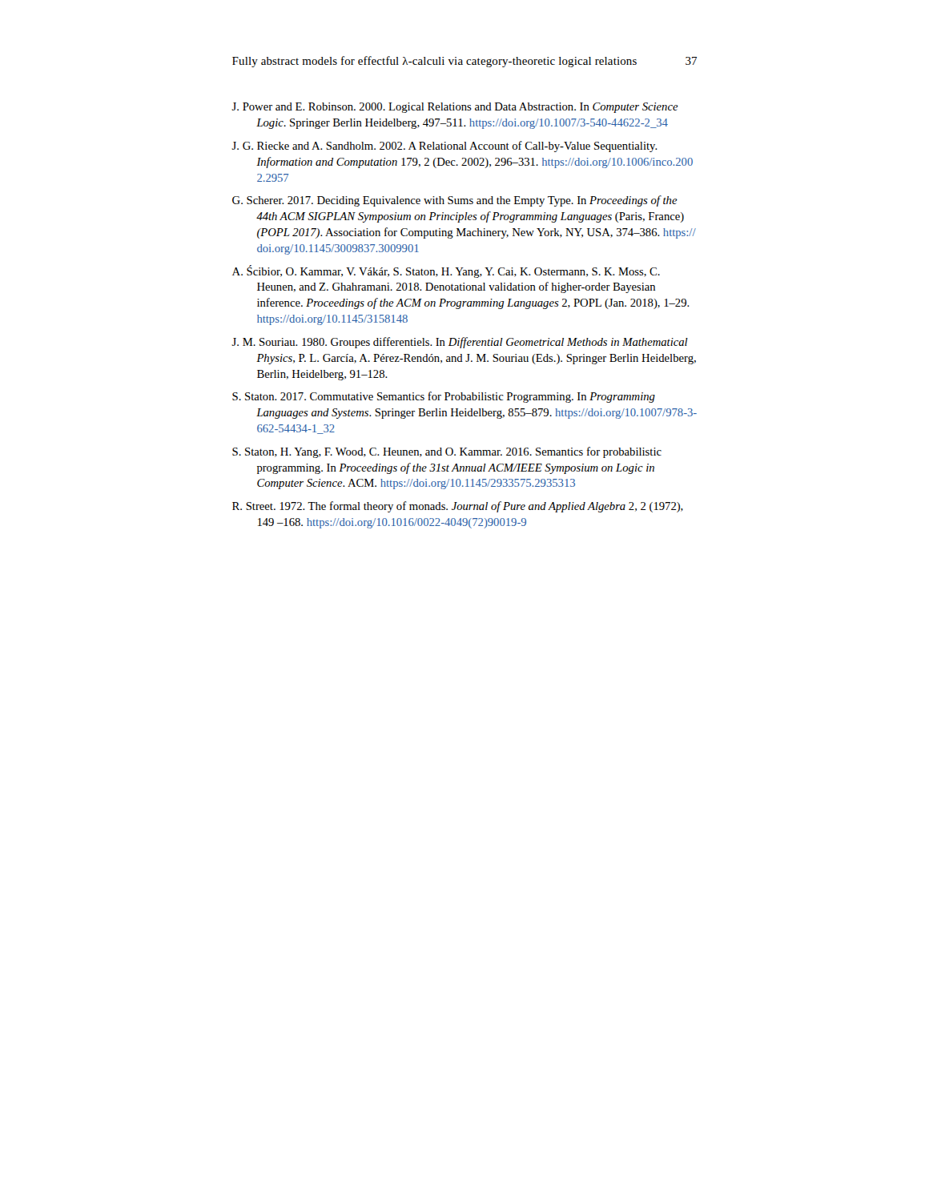Fully abstract models for effectful λ-calculi via category-theoretic logical relations
37
J. Power and E. Robinson. 2000. Logical Relations and Data Abstraction. In Computer Science Logic. Springer Berlin Heidelberg, 497–511. https://doi.org/10.1007/3-540-44622-2_34
J. G. Riecke and A. Sandholm. 2002. A Relational Account of Call-by-Value Sequentiality. Information and Computation 179, 2 (Dec. 2002), 296–331. https://doi.org/10.1006/inco.2002.2957
G. Scherer. 2017. Deciding Equivalence with Sums and the Empty Type. In Proceedings of the 44th ACM SIGPLAN Symposium on Principles of Programming Languages (Paris, France) (POPL 2017). Association for Computing Machinery, New York, NY, USA, 374–386. https://doi.org/10.1145/3009837.3009901
A. Ścibior, O. Kammar, V. Vákár, S. Staton, H. Yang, Y. Cai, K. Ostermann, S. K. Moss, C. Heunen, and Z. Ghahramani. 2018. Denotational validation of higher-order Bayesian inference. Proceedings of the ACM on Programming Languages 2, POPL (Jan. 2018), 1–29. https://doi.org/10.1145/3158148
J. M. Souriau. 1980. Groupes differentiels. In Differential Geometrical Methods in Mathematical Physics, P. L. García, A. Pérez-Rendón, and J. M. Souriau (Eds.). Springer Berlin Heidelberg, Berlin, Heidelberg, 91–128.
S. Staton. 2017. Commutative Semantics for Probabilistic Programming. In Programming Languages and Systems. Springer Berlin Heidelberg, 855–879. https://doi.org/10.1007/978-3-662-54434-1_32
S. Staton, H. Yang, F. Wood, C. Heunen, and O. Kammar. 2016. Semantics for probabilistic programming. In Proceedings of the 31st Annual ACM/IEEE Symposium on Logic in Computer Science. ACM. https://doi.org/10.1145/2933575.2935313
R. Street. 1972. The formal theory of monads. Journal of Pure and Applied Algebra 2, 2 (1972), 149 –168. https://doi.org/10.1016/0022-4049(72)90019-9